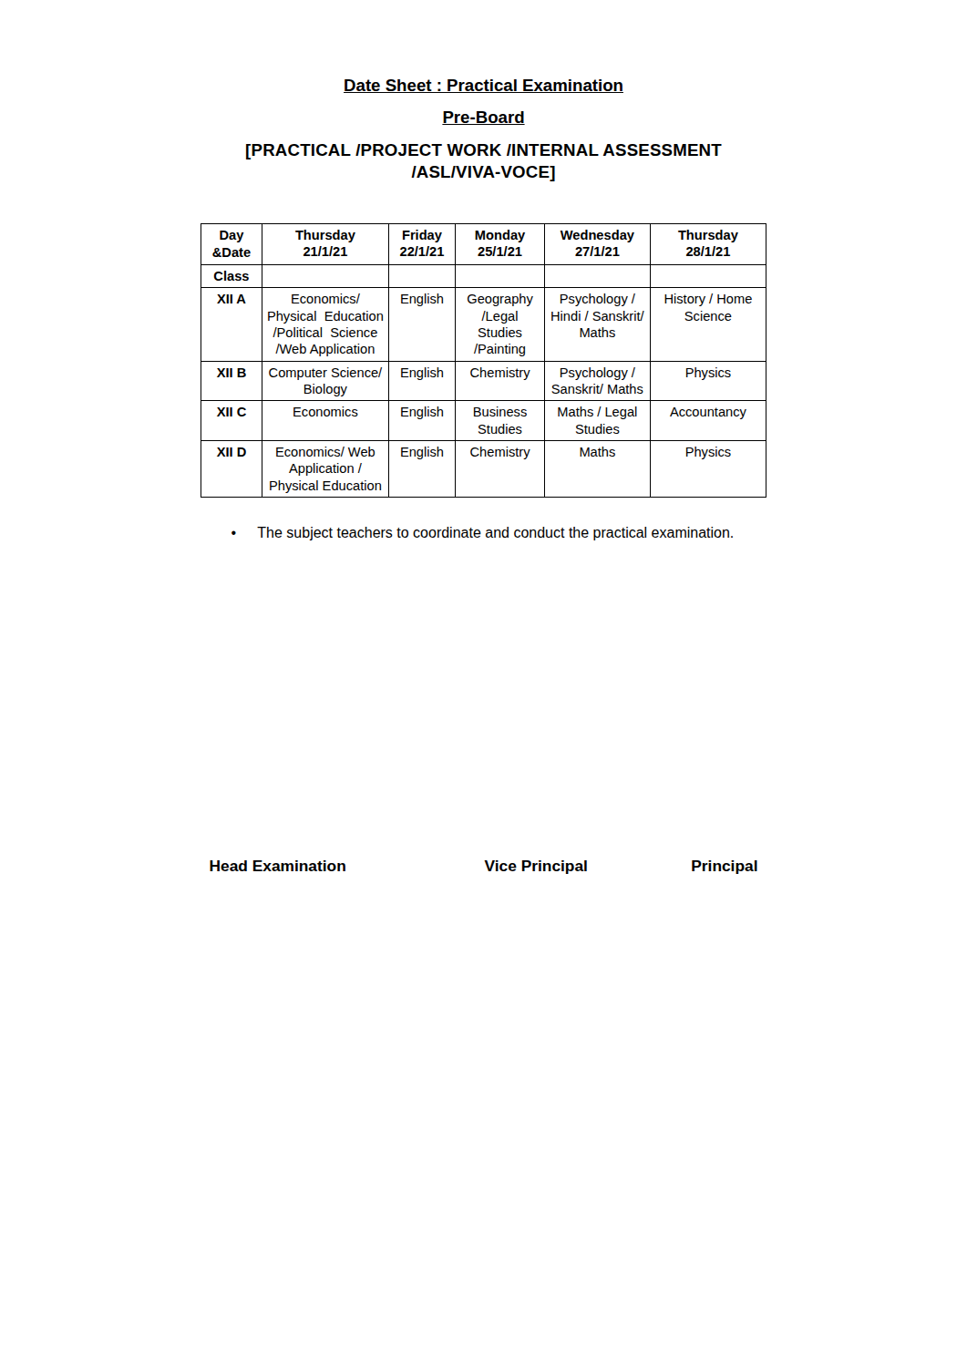Date Sheet : Practical Examination
Pre-Board
[PRACTICAL /PROJECT WORK /INTERNAL ASSESSMENT /ASL/VIVA-VOCE]
| Day &Date | Thursday 21/1/21 | Friday 22/1/21 | Monday 25/1/21 | Wednesday 27/1/21 | Thursday 28/1/21 |
| --- | --- | --- | --- | --- | --- |
| Class | | | | | |
| XII A | Economics/ Physical Education /Political Science /Web Application | English | Geography /Legal Studies /Painting | Psychology / Hindi / Sanskrit/ Maths | History / Home Science |
| XII B | Computer Science/ Biology | English | Chemistry | Psychology / Sanskrit/ Maths | Physics |
| XII C | Economics | English | Business Studies | Maths / Legal Studies | Accountancy |
| XII D | Economics/ Web Application / Physical Education | English | Chemistry | Maths | Physics |
The subject teachers to coordinate and conduct the practical examination.
Head Examination Vice Principal Principal